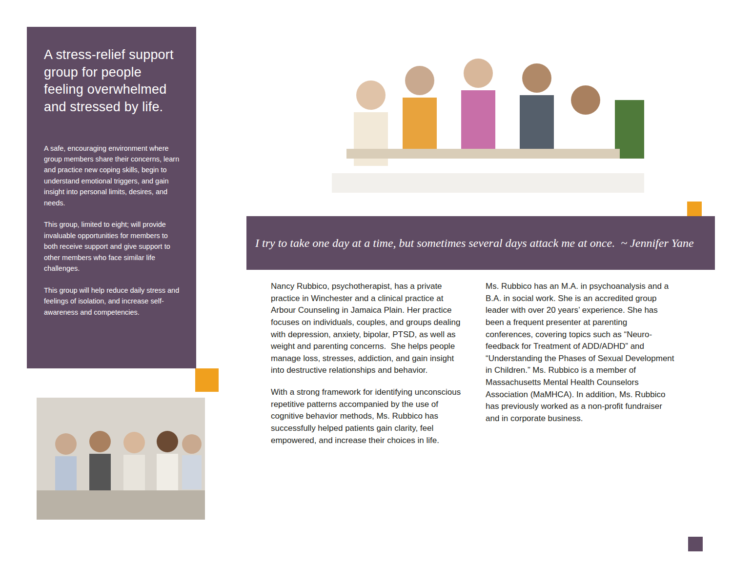A stress-relief support group for people feeling overwhelmed and stressed by life.
A safe, encouraging environment where group members share their concerns, learn and practice new coping skills, begin to understand emotional triggers, and gain insight into personal limits, desires, and needs.
This group, limited to eight; will provide invaluable opportunities for members to both receive support and give support to other members who face similar life challenges.
This group will help reduce daily stress and feelings of isolation, and increase self-awareness and competencies.
I try to take one day at a time, but sometimes several days attack me at once. ~ Jennifer Yane
Nancy Rubbico, psychotherapist, has a private practice in Winchester and a clinical practice at Arbour Counseling in Jamaica Plain. Her practice focuses on individuals, couples, and groups dealing with depression, anxiety, bipolar, PTSD, as well as weight and parenting concerns. She helps people manage loss, stresses, addiction, and gain insight into destructive relationships and behavior.
With a strong framework for identifying unconscious repetitive patterns accompanied by the use of cognitive behavior methods, Ms. Rubbico has successfully helped patients gain clarity, feel empowered, and increase their choices in life.
Ms. Rubbico has an M.A. in psychoanalysis and a B.A. in social work. She is an accredited group leader with over 20 years’ experience. She has been a frequent presenter at parenting conferences, covering topics such as “Neuro-feedback for Treatment of ADD/ADHD” and “Understanding the Phases of Sexual Development in Children.” Ms. Rubbico is a member of Massachusetts Mental Health Counselors Association (MaMHCA). In addition, Ms. Rubbico has previously worked as a non-profit fundraiser and in corporate business.